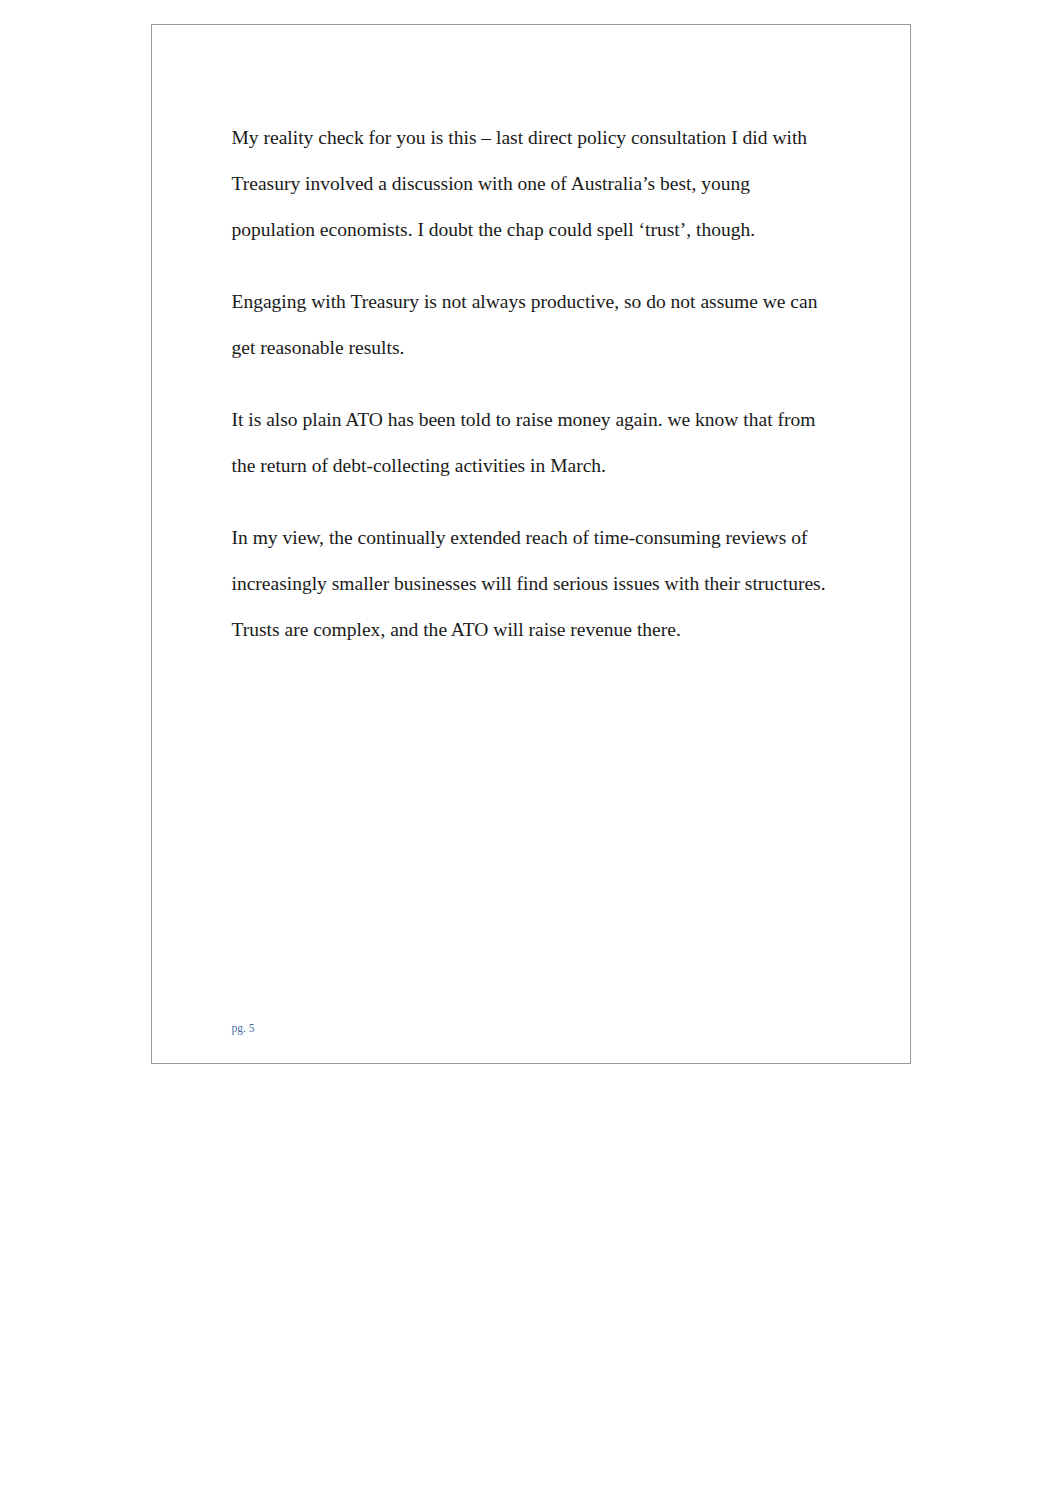My reality check for you is this – last direct policy consultation I did with Treasury involved a discussion with one of Australia’s best, young population economists. I doubt the chap could spell ‘trust’, though.
Engaging with Treasury is not always productive, so do not assume we can get reasonable results.
It is also plain ATO has been told to raise money again. we know that from the return of debt-collecting activities in March.
In my view, the continually extended reach of time-consuming reviews of increasingly smaller businesses will find serious issues with their structures. Trusts are complex, and the ATO will raise revenue there.
pg. 5